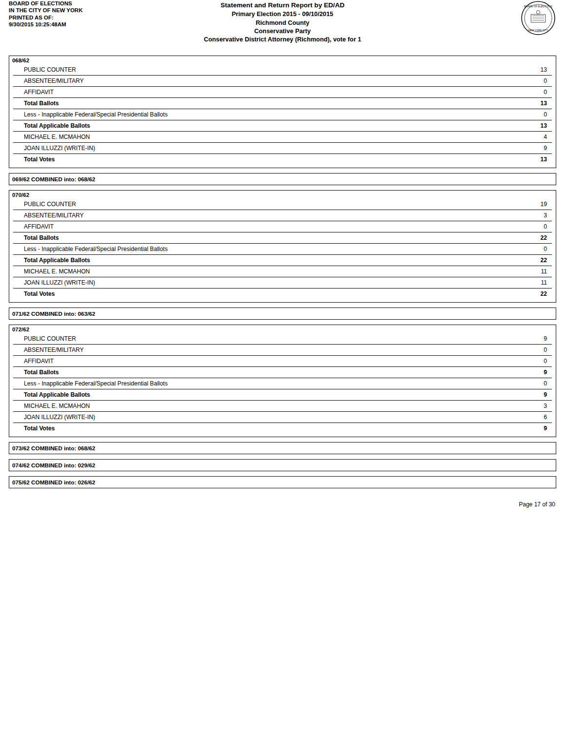BOARD OF ELECTIONS
IN THE CITY OF NEW YORK
PRINTED AS OF:
9/30/2015 10:25:48AM
Statement and Return Report by ED/AD
Primary Election 2015 - 09/10/2015
Richmond County
Conservative Party
Conservative District Attorney (Richmond), vote for 1
068/62
| PUBLIC COUNTER | 13 |
| ABSENTEE/MILITARY | 0 |
| AFFIDAVIT | 0 |
| Total Ballots | 13 |
| Less - Inapplicable Federal/Special Presidential Ballots | 0 |
| Total Applicable Ballots | 13 |
| MICHAEL E. MCMAHON | 4 |
| JOAN ILLUZZI (WRITE-IN) | 9 |
| Total Votes | 13 |
069/62 COMBINED into: 068/62
070/62
| PUBLIC COUNTER | 19 |
| ABSENTEE/MILITARY | 3 |
| AFFIDAVIT | 0 |
| Total Ballots | 22 |
| Less - Inapplicable Federal/Special Presidential Ballots | 0 |
| Total Applicable Ballots | 22 |
| MICHAEL E. MCMAHON | 11 |
| JOAN ILLUZZI (WRITE-IN) | 11 |
| Total Votes | 22 |
071/62 COMBINED into: 063/62
072/62
| PUBLIC COUNTER | 9 |
| ABSENTEE/MILITARY | 0 |
| AFFIDAVIT | 0 |
| Total Ballots | 9 |
| Less - Inapplicable Federal/Special Presidential Ballots | 0 |
| Total Applicable Ballots | 9 |
| MICHAEL E. MCMAHON | 3 |
| JOAN ILLUZZI (WRITE-IN) | 6 |
| Total Votes | 9 |
073/62 COMBINED into: 068/62
074/62 COMBINED into: 029/62
075/62 COMBINED into: 026/62
Page 17 of 30